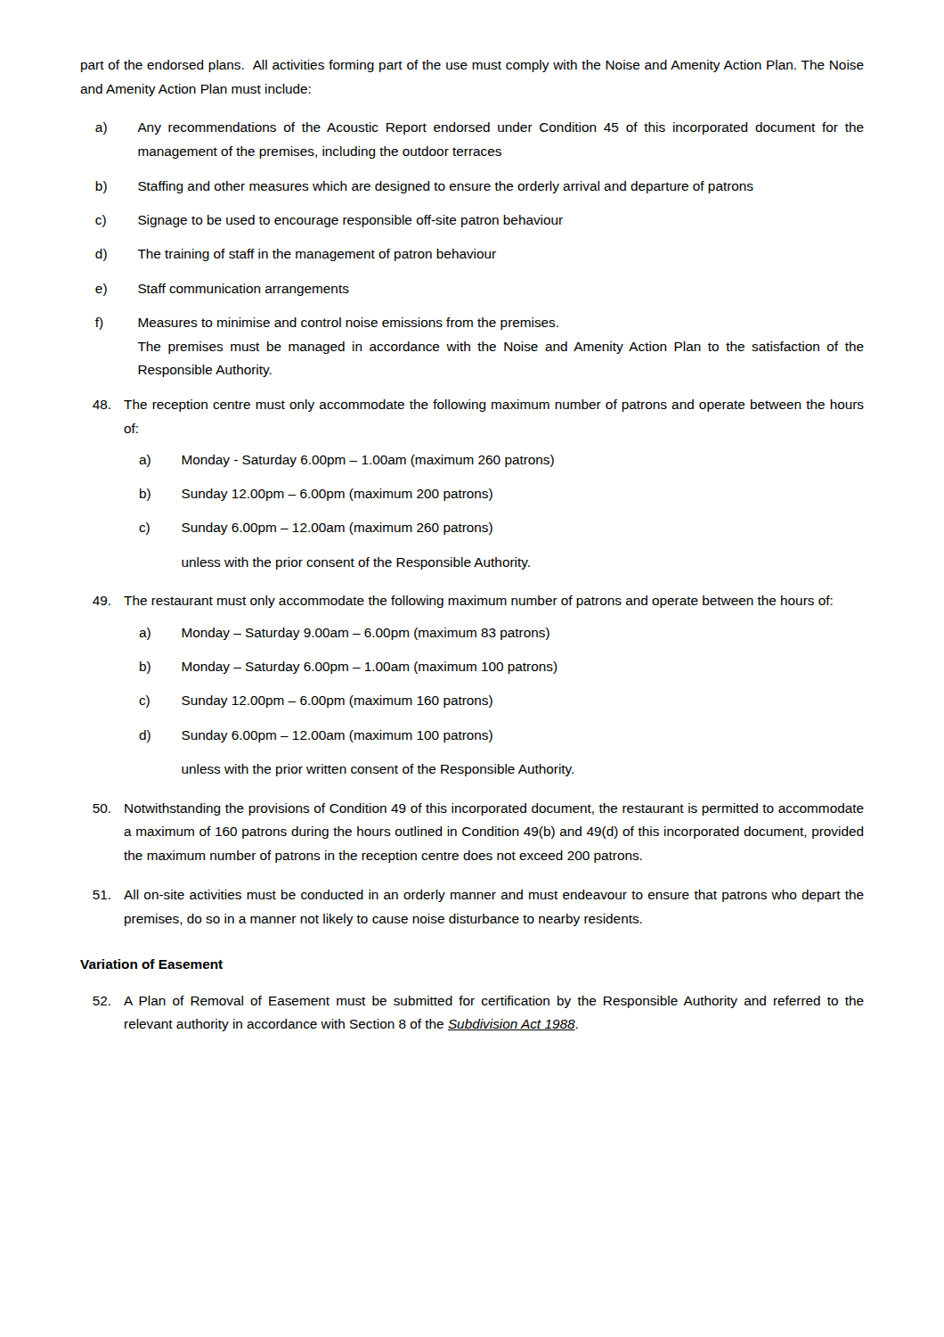part of the endorsed plans. All activities forming part of the use must comply with the Noise and Amenity Action Plan. The Noise and Amenity Action Plan must include:
a) Any recommendations of the Acoustic Report endorsed under Condition 45 of this incorporated document for the management of the premises, including the outdoor terraces
b) Staffing and other measures which are designed to ensure the orderly arrival and departure of patrons
c) Signage to be used to encourage responsible off-site patron behaviour
d) The training of staff in the management of patron behaviour
e) Staff communication arrangements
f) Measures to minimise and control noise emissions from the premises.
The premises must be managed in accordance with the Noise and Amenity Action Plan to the satisfaction of the Responsible Authority.
48. The reception centre must only accommodate the following maximum number of patrons and operate between the hours of:
a) Monday - Saturday 6.00pm – 1.00am (maximum 260 patrons)
b) Sunday 12.00pm – 6.00pm (maximum 200 patrons)
c) Sunday 6.00pm – 12.00am (maximum 260 patrons)
unless with the prior consent of the Responsible Authority.
49. The restaurant must only accommodate the following maximum number of patrons and operate between the hours of:
a) Monday – Saturday 9.00am – 6.00pm (maximum 83 patrons)
b) Monday – Saturday 6.00pm – 1.00am (maximum 100 patrons)
c) Sunday 12.00pm – 6.00pm (maximum 160 patrons)
d) Sunday 6.00pm – 12.00am (maximum 100 patrons)
unless with the prior written consent of the Responsible Authority.
50. Notwithstanding the provisions of Condition 49 of this incorporated document, the restaurant is permitted to accommodate a maximum of 160 patrons during the hours outlined in Condition 49(b) and 49(d) of this incorporated document, provided the maximum number of patrons in the reception centre does not exceed 200 patrons.
51. All on-site activities must be conducted in an orderly manner and must endeavour to ensure that patrons who depart the premises, do so in a manner not likely to cause noise disturbance to nearby residents.
Variation of Easement
52. A Plan of Removal of Easement must be submitted for certification by the Responsible Authority and referred to the relevant authority in accordance with Section 8 of the Subdivision Act 1988.